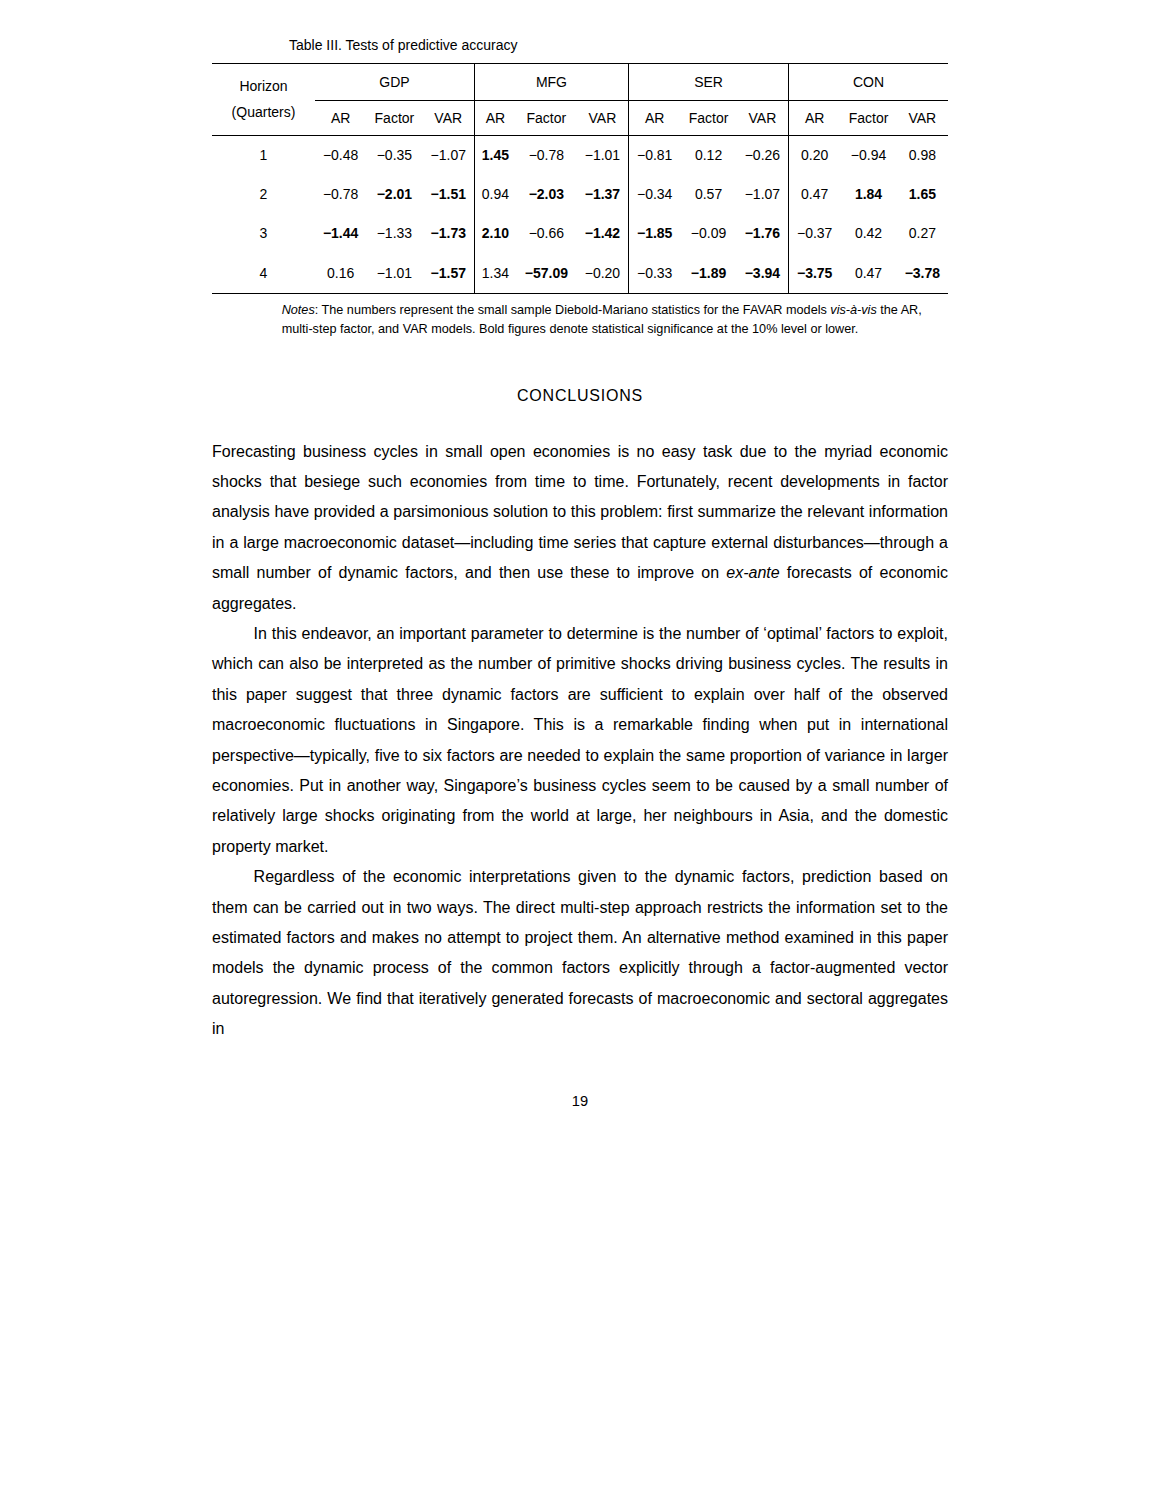Table III. Tests of predictive accuracy
| Horizon (Quarters) | GDP | MFG | SER | CON |
| --- | --- | --- | --- | --- |
| AR | Factor | VAR | AR | Factor | VAR | AR | Factor | VAR | AR | Factor | VAR |
| 1 | − 0.48 | − 0.35 | − 1.07 | 1.45 | − 0.78 | − 1.01 | − 0.81 | 0.12 | − 0.26 | 0.20 | − 0.94 | 0.98 |
| 2 | − 0.78 | − 2.01 | − 1.51 | 0.94 | − 2.03 | − 1.37 | − 0.34 | 0.57 | − 1.07 | 0.47 | 1.84 | 1.65 |
| 3 | − 1.44 | − 1.33 | − 1.73 | 2.10 | − 0.66 | − 1.42 | − 1.85 | − 0.09 | − 1.76 | − 0.37 | 0.42 | 0.27 |
| 4 | 0.16 | − 1.01 | − 1.57 | 1.34 | − 57.09 | − 0.20 | − 0.33 | − 1.89 | − 3.94 | − 3.75 | 0.47 | − 3.78 |
Notes: The numbers represent the small sample Diebold-Mariano statistics for the FAVAR models vis-à-vis the AR, multi-step factor, and VAR models. Bold figures denote statistical significance at the 10% level or lower.
CONCLUSIONS
Forecasting business cycles in small open economies is no easy task due to the myriad economic shocks that besiege such economies from time to time. Fortunately, recent developments in factor analysis have provided a parsimonious solution to this problem: first summarize the relevant information in a large macroeconomic dataset—including time series that capture external disturbances—through a small number of dynamic factors, and then use these to improve on ex-ante forecasts of economic aggregates.
In this endeavor, an important parameter to determine is the number of ‘optimal’ factors to exploit, which can also be interpreted as the number of primitive shocks driving business cycles. The results in this paper suggest that three dynamic factors are sufficient to explain over half of the observed macroeconomic fluctuations in Singapore. This is a remarkable finding when put in international perspective—typically, five to six factors are needed to explain the same proportion of variance in larger economies. Put in another way, Singapore’s business cycles seem to be caused by a small number of relatively large shocks originating from the world at large, her neighbours in Asia, and the domestic property market.
Regardless of the economic interpretations given to the dynamic factors, prediction based on them can be carried out in two ways. The direct multi-step approach restricts the information set to the estimated factors and makes no attempt to project them. An alternative method examined in this paper models the dynamic process of the common factors explicitly through a factor-augmented vector autoregression. We find that iteratively generated forecasts of macroeconomic and sectoral aggregates in
19